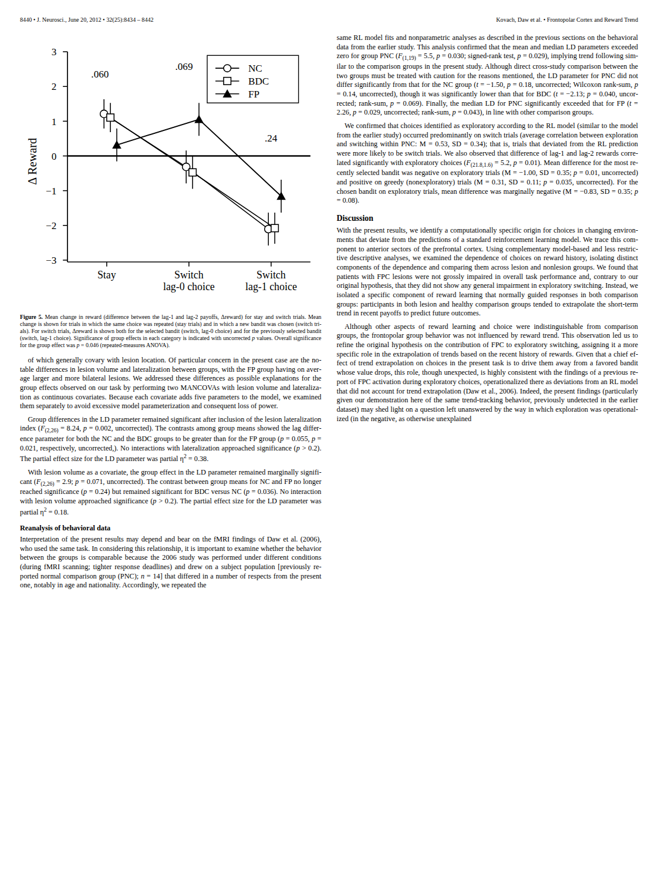8440 • J. Neurosci., June 20, 2012 • 32(25):8434 – 8442
Kovach, Daw et al. • Frontopolar Cortex and Reward Trend
3 2 1 0 −1 −2 −3 Δ Reward Stay Switch lag-0 choice Switch lag-1 choice NC BDC FP .060 .069 .24
Figure 5. Mean change in reward (difference between the lag-1 and lag-2 payoffs, Δreward) for stay and switch trials. Mean change is shown for trials in which the same choice was repeated (stay trials) and in which a new bandit was chosen (switch trials). For switch trials, Δreward is shown both for the selected bandit (switch, lag-0 choice) and for the previously selected bandit (switch, lag-1 choice). Significance of group effects in each category is indicated with uncorrected p values. Overall significance for the group effect was p = 0.046 (repeated-measures ANOVA).
of which generally covary with lesion location. Of particular concern in the present case are the notable differences in lesion volume and lateralization between groups, with the FP group having on average larger and more bilateral lesions. We addressed these differences as possible explanations for the group effects observed on our task by performing two MANCOVAs with lesion volume and lateralization as continuous covariates. Because each covariate adds five parameters to the model, we examined them separately to avoid excessive model parameterization and consequent loss of power.
Group differences in the LD parameter remained significant after inclusion of the lesion lateralization index (F(2,26) = 8.24, p = 0.002, uncorrected). The contrasts among group means showed the lag difference parameter for both the NC and the BDC groups to be greater than for the FP group (p = 0.055, p = 0.021, respectively, uncorrected,). No interactions with lateralization approached significance (p > 0.2). The partial effect size for the LD parameter was partial η2 = 0.38.
With lesion volume as a covariate, the group effect in the LD parameter remained marginally significant (F(2,26) = 2.9; p = 0.071, uncorrected). The contrast between group means for NC and FP no longer reached significance (p = 0.24) but remained significant for BDC versus NC (p = 0.036). No interaction with lesion volume approached significance (p > 0.2). The partial effect size for the LD parameter was partial η2 = 0.18.
Reanalysis of behavioral data
Interpretation of the present results may depend and bear on the fMRI findings of Daw et al. (2006), who used the same task. In considering this relationship, it is important to examine whether the behavior between the groups is comparable because the 2006 study was performed under different conditions (during fMRI scanning; tighter response deadlines) and drew on a subject population [previously reported normal comparison group (PNC); n = 14] that differed in a number of respects from the present one, notably in age and nationality. Accordingly, we repeated the
same RL model fits and nonparametric analyses as described in the previous sections on the behavioral data from the earlier study. This analysis confirmed that the mean and median LD parameters exceeded zero for group PNC (F(1,19) = 5.5, p = 0.030; signed-rank test, p = 0.029), implying trend following similar to the comparison groups in the present study. Although direct cross-study comparison between the two groups must be treated with caution for the reasons mentioned, the LD parameter for PNC did not differ significantly from that for the NC group (t = −1.50, p = 0.18, uncorrected; Wilcoxon rank-sum, p = 0.14, uncorrected), though it was significantly lower than that for BDC (t = −2.13; p = 0.040, uncorrected; rank-sum, p = 0.069). Finally, the median LD for PNC significantly exceeded that for FP (t = 2.26, p = 0.029, uncorrected; rank-sum, p = 0.043), in line with other comparison groups.
We confirmed that choices identified as exploratory according to the RL model (similar to the model from the earlier study) occurred predominantly on switch trials (average correlation between exploration and switching within PNC: M = 0.53, SD = 0.34); that is, trials that deviated from the RL prediction were more likely to be switch trials. We also observed that difference of lag-1 and lag-2 rewards correlated significantly with exploratory choices (F(21.8,1.6) = 5.2, p = 0.01). Mean difference for the most recently selected bandit was negative on exploratory trials (M = −1.00, SD = 0.35; p = 0.01, uncorrected) and positive on greedy (nonexploratory) trials (M = 0.31, SD = 0.11; p = 0.035, uncorrected). For the chosen bandit on exploratory trials, mean difference was marginally negative (M = −0.83, SD = 0.35; p = 0.08).
Discussion
With the present results, we identify a computationally specific origin for choices in changing environments that deviate from the predictions of a standard reinforcement learning model. We trace this component to anterior sectors of the prefrontal cortex. Using complementary model-based and less restrictive descriptive analyses, we examined the dependence of choices on reward history, isolating distinct components of the dependence and comparing them across lesion and nonlesion groups. We found that patients with FPC lesions were not grossly impaired in overall task performance and, contrary to our original hypothesis, that they did not show any general impairment in exploratory switching. Instead, we isolated a specific component of reward learning that normally guided responses in both comparison groups: participants in both lesion and healthy comparison groups tended to extrapolate the short-term trend in recent payoffs to predict future outcomes.
Although other aspects of reward learning and choice were indistinguishable from comparison groups, the frontopolar group behavior was not influenced by reward trend. This observation led us to refine the original hypothesis on the contribution of FPC to exploratory switching, assigning it a more specific role in the extrapolation of trends based on the recent history of rewards. Given that a chief effect of trend extrapolation on choices in the present task is to drive them away from a favored bandit whose value drops, this role, though unexpected, is highly consistent with the findings of a previous report of FPC activation during exploratory choices, operationalized there as deviations from an RL model that did not account for trend extrapolation (Daw et al., 2006). Indeed, the present findings (particularly given our demonstration here of the same trend-tracking behavior, previously undetected in the earlier dataset) may shed light on a question left unanswered by the way in which exploration was operationalized (in the negative, as otherwise unexplained